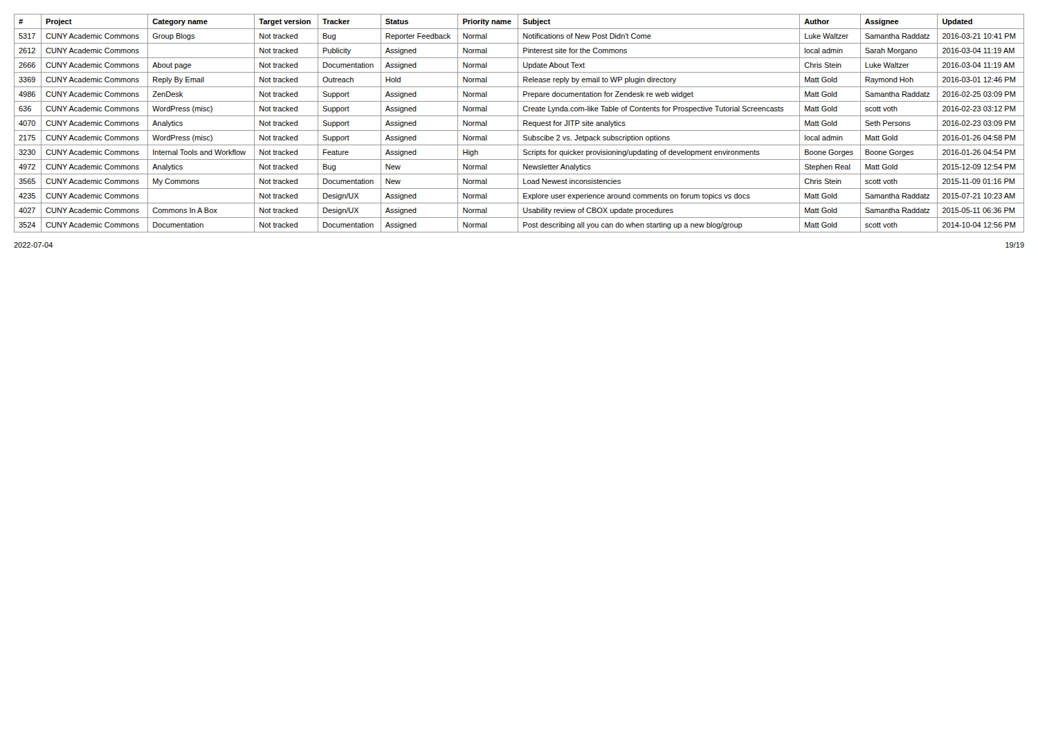| # | Project | Category name | Target version | Tracker | Status | Priority name | Subject | Author | Assignee | Updated |
| --- | --- | --- | --- | --- | --- | --- | --- | --- | --- | --- |
| 5317 | CUNY Academic Commons | Group Blogs | Not tracked | Bug | Reporter Feedback | Normal | Notifications of New Post Didn't Come | Luke Waltzer | Samantha Raddatz | 2016-03-21 10:41 PM |
| 2612 | CUNY Academic Commons | | Not tracked | Publicity | Assigned | Normal | Pinterest site for the Commons | local admin | Sarah Morgano | 2016-03-04 11:19 AM |
| 2666 | CUNY Academic Commons | About page | Not tracked | Documentation | Assigned | Normal | Update About Text | Chris Stein | Luke Waltzer | 2016-03-04 11:19 AM |
| 3369 | CUNY Academic Commons | Reply By Email | Not tracked | Outreach | Hold | Normal | Release reply by email to WP plugin directory | Matt Gold | Raymond Hoh | 2016-03-01 12:46 PM |
| 4986 | CUNY Academic Commons | ZenDesk | Not tracked | Support | Assigned | Normal | Prepare documentation for Zendesk re web widget | Matt Gold | Samantha Raddatz | 2016-02-25 03:09 PM |
| 636 | CUNY Academic Commons | WordPress (misc) | Not tracked | Support | Assigned | Normal | Create Lynda.com-like Table of Contents for Prospective Tutorial Screencasts | Matt Gold | scott voth | 2016-02-23 03:12 PM |
| 4070 | CUNY Academic Commons | Analytics | Not tracked | Support | Assigned | Normal | Request for JITP site analytics | Matt Gold | Seth Persons | 2016-02-23 03:09 PM |
| 2175 | CUNY Academic Commons | WordPress (misc) | Not tracked | Support | Assigned | Normal | Subscibe 2 vs. Jetpack subscription options | local admin | Matt Gold | 2016-01-26 04:58 PM |
| 3230 | CUNY Academic Commons | Internal Tools and Workflow | Not tracked | Feature | Assigned | High | Scripts for quicker provisioning/updating of development environments | Boone Gorges | Boone Gorges | 2016-01-26 04:54 PM |
| 4972 | CUNY Academic Commons | Analytics | Not tracked | Bug | New | Normal | Newsletter Analytics | Stephen Real | Matt Gold | 2015-12-09 12:54 PM |
| 3565 | CUNY Academic Commons | My Commons | Not tracked | Documentation | New | Normal | Load Newest inconsistencies | Chris Stein | scott voth | 2015-11-09 01:16 PM |
| 4235 | CUNY Academic Commons | | Not tracked | Design/UX | Assigned | Normal | Explore user experience around comments on forum topics vs docs | Matt Gold | Samantha Raddatz | 2015-07-21 10:23 AM |
| 4027 | CUNY Academic Commons | Commons In A Box | Not tracked | Design/UX | Assigned | Normal | Usability review of CBOX update procedures | Matt Gold | Samantha Raddatz | 2015-05-11 06:36 PM |
| 3524 | CUNY Academic Commons | Documentation | Not tracked | Documentation | Assigned | Normal | Post describing all you can do when starting up a new blog/group | Matt Gold | scott voth | 2014-10-04 12:56 PM |
2022-07-04 19/19